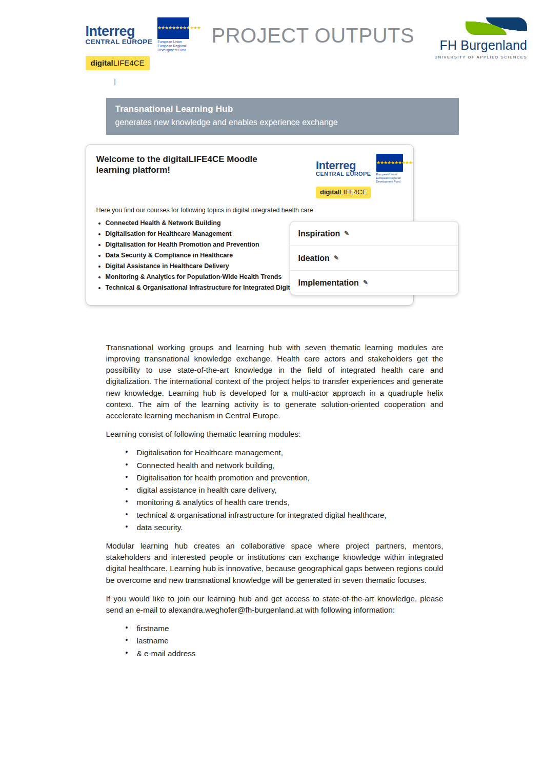Interreg
CENTRAL EUROPE
★★★★★★★★★★★★
European Union
European Regional
Development Fund
digitalLIFE4CE
PROJECT OUTPUTS
FH Burgenland
University of Applied Sciences
|
Transnational Learning Hub
generates new knowledge and enables experience exchange
Welcome to the digitalLIFE4CE Moodle learning platform!
Interreg
CENTRAL EUROPE
★★★★★★★★★★★★
European Union
European Regional
Development Fund
digitalLIFE4CE
Here you find our courses for following topics in digital integrated health care:
Connected Health & Network Building
Digitalisation for Healthcare Management
Digitalisation for Health Promotion and Prevention
Data Security & Compliance in Healthcare
Digital Assistance in Healthcare Delivery
Monitoring & Analytics for Population-Wide Health Trends
Technical & Organisational Infrastructure for Integrated Digital Healthcare
Inspiration ✎
Ideation ✎
Implementation ✎
Transnational working groups and learning hub with seven thematic learning modules are improving transnational knowledge exchange. Health care actors and stakeholders get the possibility to use state-of-the-art knowledge in the field of integrated health care and digitalization. The international context of the project helps to transfer experiences and generate new knowledge. Learning hub is developed for a multi-actor approach in a quadruple helix context. The aim of the learning activity is to generate solution-oriented cooperation and accelerate learning mechanism in Central Europe.
Learning consist of following thematic learning modules:
Digitalisation for Healthcare management,
Connected health and network building,
Digitalisation for health promotion and prevention,
digital assistance in health care delivery,
monitoring & analytics of health care trends,
technical & organisational infrastructure for integrated digital healthcare,
data security.
Modular learning hub creates an collaborative space where project partners, mentors, stakeholders and interested people or institutions can exchange knowledge within integrated digital healthcare. Learning hub is innovative, because geographical gaps between regions could be overcome and new transnational knowledge will be generated in seven thematic focuses.
If you would like to join our learning hub and get access to state-of-the-art knowledge, please send an e-mail to alexandra.weghofer@fh-burgenland.at with following information:
firstname
lastname
& e-mail address